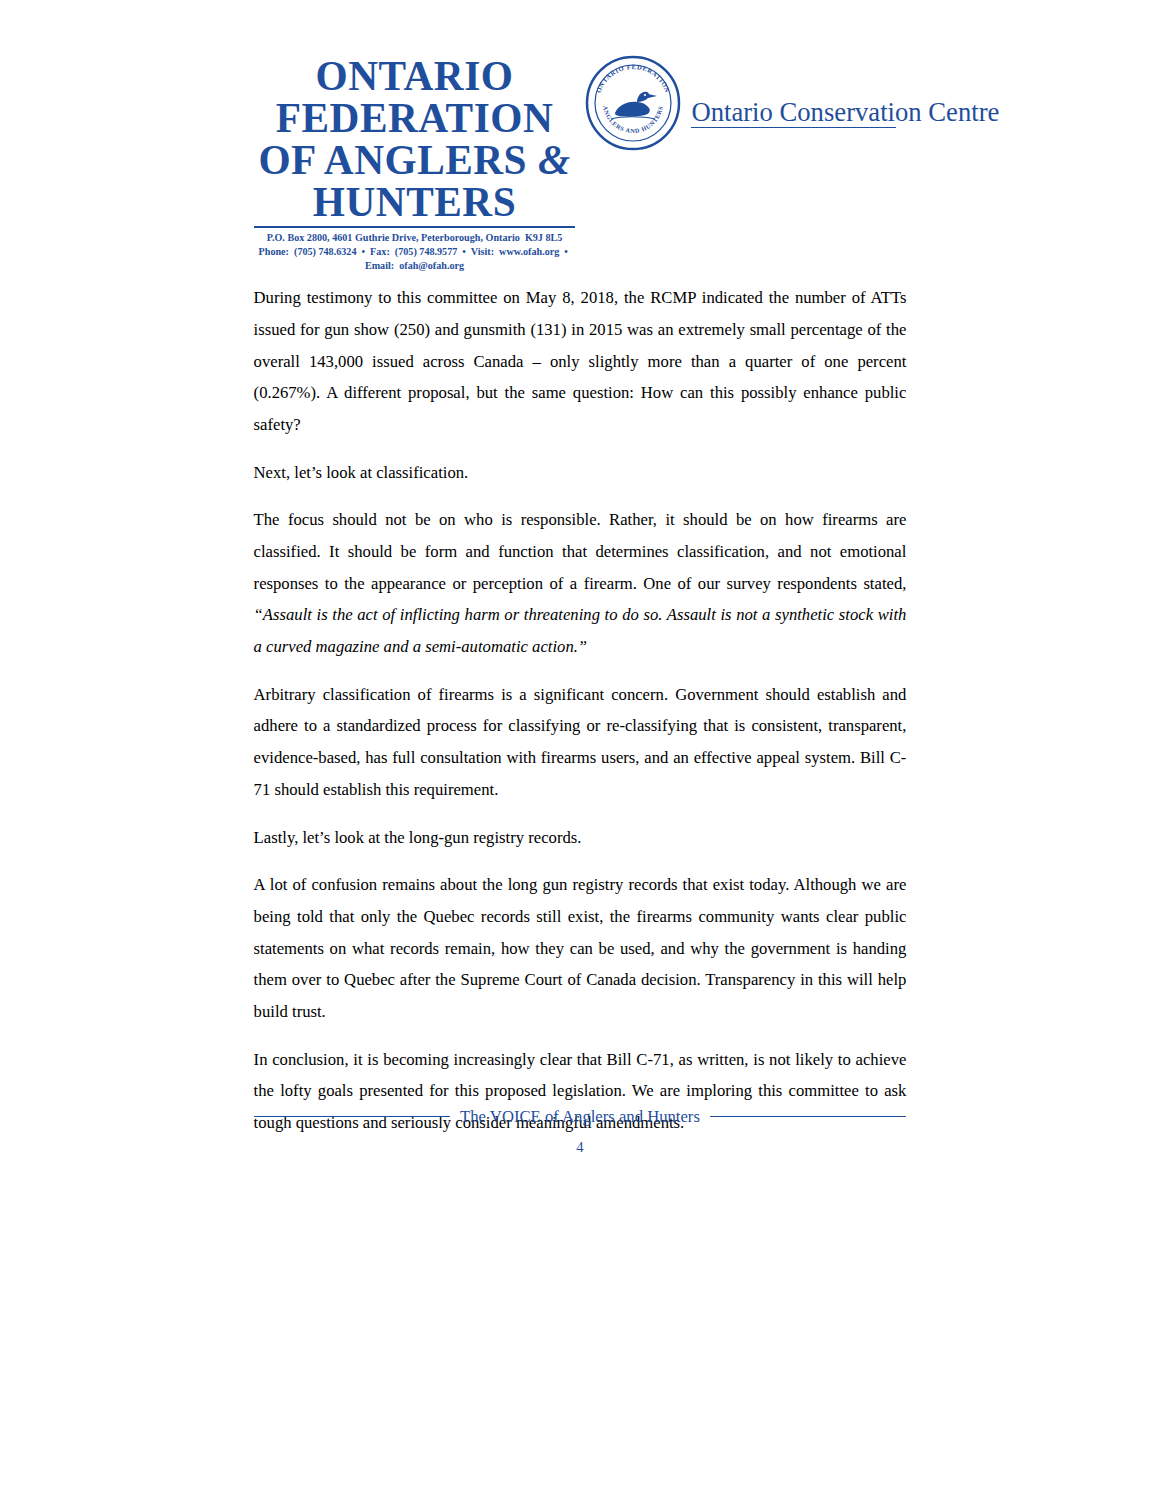Ontario Federation Of Anglers & Hunters
P.O. Box 2800, 4601 Guthrie Drive, Peterborough, Ontario K9J 8L5
Phone: (705) 748.6324 • Fax: (705) 748.9577 • Visit: www.ofah.org • Email: ofah@ofah.org
ONTARIO FEDERATION ANGLERS AND HUNTERS
Ontario Conservation Centre
During testimony to this committee on May 8, 2018, the RCMP indicated the number of ATTs issued for gun show (250) and gunsmith (131) in 2015 was an extremely small percentage of the overall 143,000 issued across Canada – only slightly more than a quarter of one percent (0.267%). A different proposal, but the same question: How can this possibly enhance public safety?
Next, let’s look at classification.
The focus should not be on who is responsible. Rather, it should be on how firearms are classified. It should be form and function that determines classification, and not emotional responses to the appearance or perception of a firearm. One of our survey respondents stated, “Assault is the act of inflicting harm or threatening to do so. Assault is not a synthetic stock with a curved magazine and a semi-automatic action.”
Arbitrary classification of firearms is a significant concern. Government should establish and adhere to a standardized process for classifying or re-classifying that is consistent, transparent, evidence-based, has full consultation with firearms users, and an effective appeal system. Bill C-71 should establish this requirement.
Lastly, let’s look at the long-gun registry records.
A lot of confusion remains about the long gun registry records that exist today. Although we are being told that only the Quebec records still exist, the firearms community wants clear public statements on what records remain, how they can be used, and why the government is handing them over to Quebec after the Supreme Court of Canada decision. Transparency in this will help build trust.
In conclusion, it is becoming increasingly clear that Bill C-71, as written, is not likely to achieve the lofty goals presented for this proposed legislation. We are imploring this committee to ask tough questions and seriously consider meaningful amendments.
The VOICE of Anglers and Hunters
4